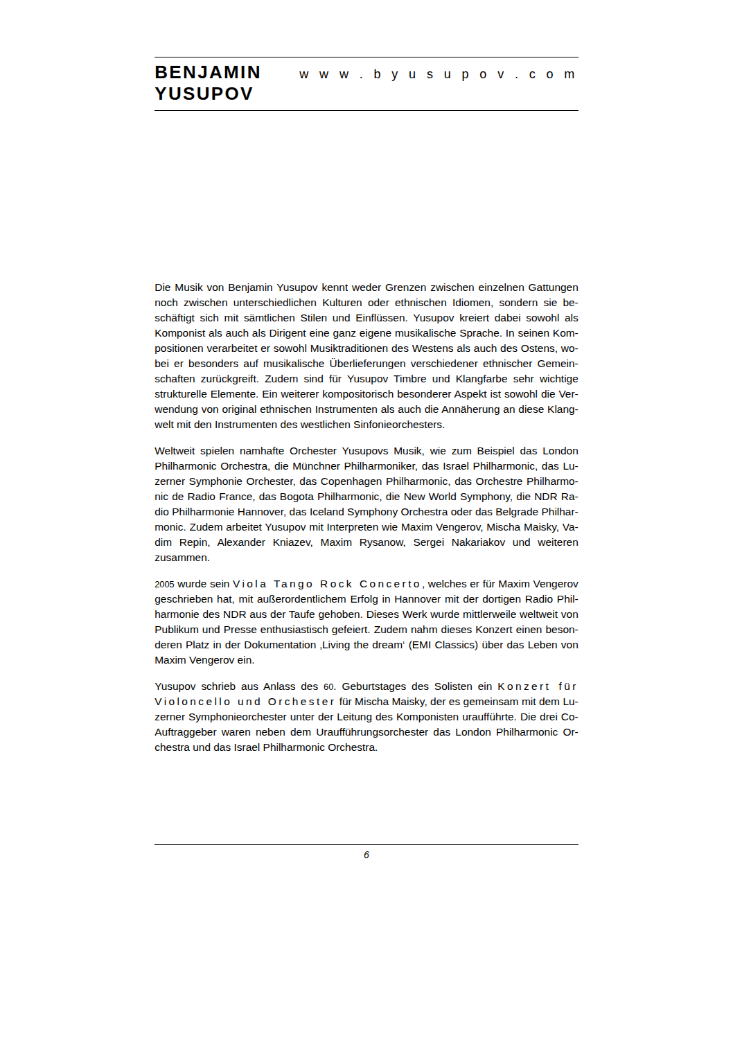BENJAMIN YUSUPOV
w w w . b y u s u p o v . c o m
Die Musik von Benjamin Yusupov kennt weder Grenzen zwischen einzelnen Gattungen noch zwischen unterschiedlichen Kulturen oder ethnischen Idiomen, sondern sie beschäftigt sich mit sämtlichen Stilen und Einflüssen. Yusupov kreiert dabei sowohl als Komponist als auch als Dirigent eine ganz eigene musikalische Sprache. In seinen Kompositionen verarbeitet er sowohl Musiktraditionen des Westens als auch des Ostens, wobei er besonders auf musikalische Überlieferungen verschiedener ethnischer Gemeinschaften zurückgreift. Zudem sind für Yusupov Timbre und Klangfarbe sehr wichtige strukturelle Elemente. Ein weiterer kompositorisch besonderer Aspekt ist sowohl die Verwendung von original ethnischen Instrumenten als auch die Annäherung an diese Klangwelt mit den Instrumenten des westlichen Sinfonieorchesters.
Weltweit spielen namhafte Orchester Yusupovs Musik, wie zum Beispiel das London Philharmonic Orchestra, die Münchner Philharmoniker, das Israel Philharmonic, das Luzerner Symphonie Orchester, das Copenhagen Philharmonic, das Orchestre Philharmonic de Radio France, das Bogota Philharmonic, die New World Symphony, die NDR Radio Philharmonie Hannover, das Iceland Symphony Orchestra oder das Belgrade Philharmonic. Zudem arbeitet Yusupov mit Interpreten wie Maxim Vengerov, Mischa Maisky, Vadim Repin, Alexander Kniazev, Maxim Rysanow, Sergei Nakariakov und weiteren zusammen.
2005 wurde sein Viola Tango Rock Concerto, welches er für Maxim Vengerov geschrieben hat, mit außerordentlichem Erfolg in Hannover mit der dortigen Radio Philharmonie des NDR aus der Taufe gehoben. Dieses Werk wurde mittlerweile weltweit von Publikum und Presse enthusiastisch gefeiert. Zudem nahm dieses Konzert einen besonderen Platz in der Dokumentation ‚Living the dream‘ (EMI Classics) über das Leben von Maxim Vengerov ein.
Yusupov schrieb aus Anlass des 60. Geburtstages des Solisten ein Konzert für Violoncello und Orchester für Mischa Maisky, der es gemeinsam mit dem Luzerner Symphonieorchester unter der Leitung des Komponisten uraufführte. Die drei Co-Auftraggeber waren neben dem Uraufführungsorchester das London Philharmonic Orchestra und das Israel Philharmonic Orchestra.
6